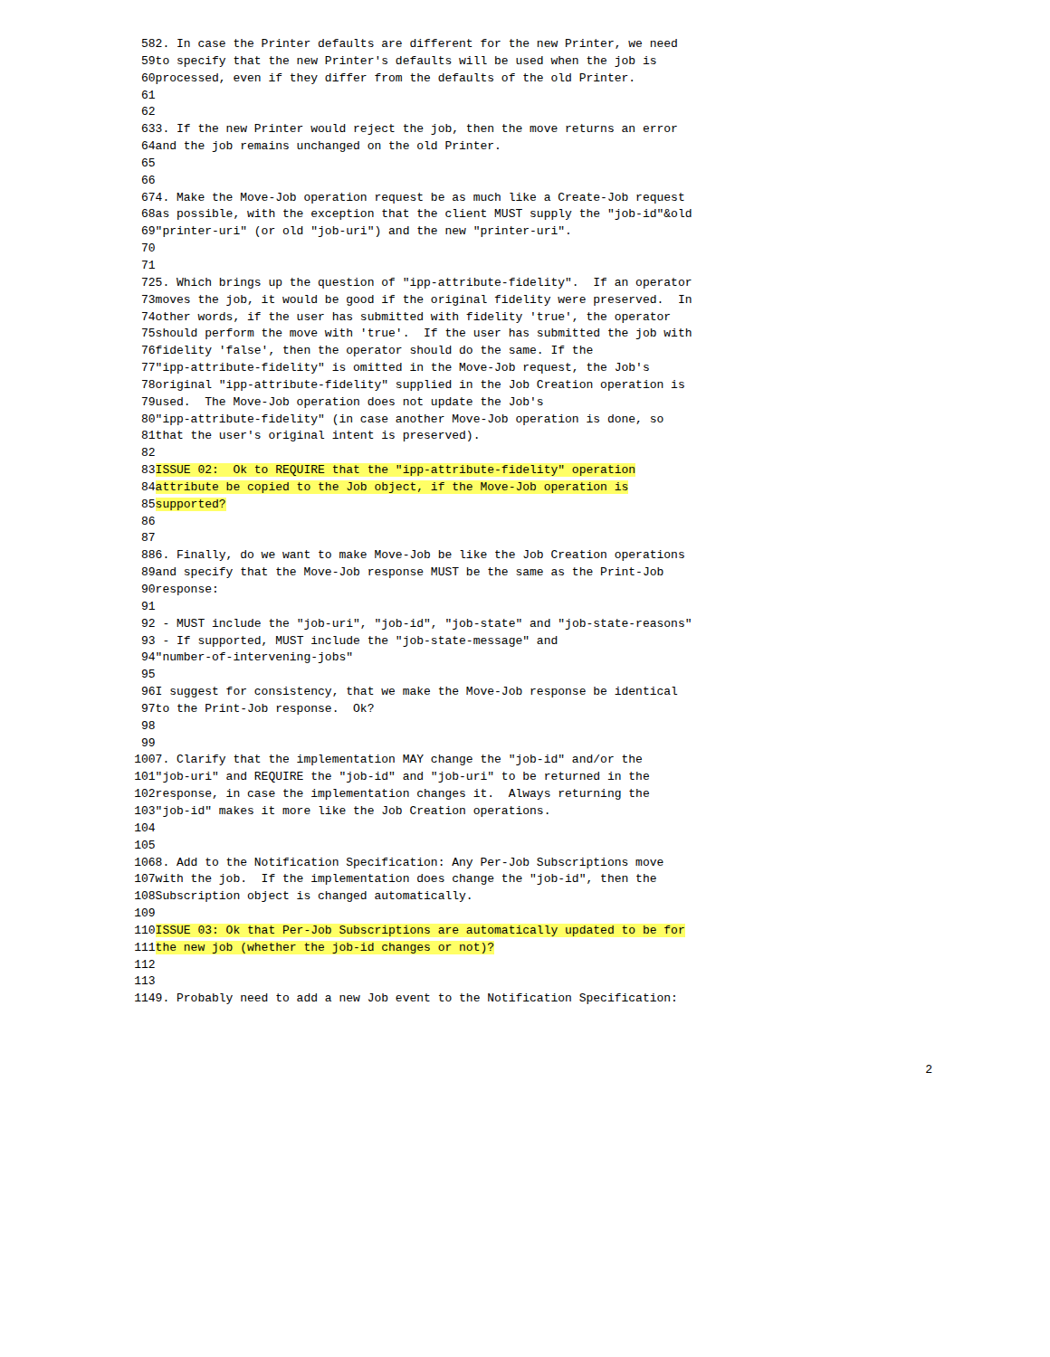| 58 | 2. In case the Printer defaults are different for the new Printer, we need |
| 59 | to specify that the new Printer's defaults will be used when the job is |
| 60 | processed, even if they differ from the defaults of the old Printer. |
| 61 | |
| 62 | |
| 63 | 3. If the new Printer would reject the job, then the move returns an error |
| 64 | and the job remains unchanged on the old Printer. |
| 65 | |
| 66 | |
| 67 | 4. Make the Move-Job operation request be as much like a Create-Job request |
| 68 | as possible, with the exception that the client MUST supply the "job-id"&old |
| 69 | "printer-uri" (or old "job-uri") and the new "printer-uri". |
| 70 | |
| 71 | |
| 72 | 5. Which brings up the question of "ipp-attribute-fidelity". If an operator |
| 73 | moves the job, it would be good if the original fidelity were preserved. In |
| 74 | other words, if the user has submitted with fidelity 'true', the operator |
| 75 | should perform the move with 'true'. If the user has submitted the job with |
| 76 | fidelity 'false', then the operator should do the same. If the |
| 77 | "ipp-attribute-fidelity" is omitted in the Move-Job request, the Job's |
| 78 | original "ipp-attribute-fidelity" supplied in the Job Creation operation is |
| 79 | used. The Move-Job operation does not update the Job's |
| 80 | "ipp-attribute-fidelity" (in case another Move-Job operation is done, so |
| 81 | that the user's original intent is preserved). |
| 82 | |
| 83 | ISSUE 02: Ok to REQUIRE that the "ipp-attribute-fidelity" operation |
| 84 | attribute be copied to the Job object, if the Move-Job operation is |
| 85 | supported? |
| 86 | |
| 87 | |
| 88 | 6. Finally, do we want to make Move-Job be like the Job Creation operations |
| 89 | and specify that the Move-Job response MUST be the same as the Print-Job |
| 90 | response: |
| 91 | |
| 92 | - MUST include the "job-uri", "job-id", "job-state" and "job-state-reasons" |
| 93 | - If supported, MUST include the "job-state-message" and |
| 94 | "number-of-intervening-jobs" |
| 95 | |
| 96 | I suggest for consistency, that we make the Move-Job response be identical |
| 97 | to the Print-Job response. Ok? |
| 98 | |
| 99 | |
| 100 | 7. Clarify that the implementation MAY change the "job-id" and/or the |
| 101 | "job-uri" and REQUIRE the "job-id" and "job-uri" to be returned in the |
| 102 | response, in case the implementation changes it. Always returning the |
| 103 | "job-id" makes it more like the Job Creation operations. |
| 104 | |
| 105 | |
| 106 | 8. Add to the Notification Specification: Any Per-Job Subscriptions move |
| 107 | with the job. If the implementation does change the "job-id", then the |
| 108 | Subscription object is changed automatically. |
| 109 | |
| 110 | ISSUE 03: Ok that Per-Job Subscriptions are automatically updated to be for |
| 111 | the new job (whether the job-id changes or not)? |
| 112 | |
| 113 | |
| 114 | 9. Probably need to add a new Job event to the Notification Specification: |
2